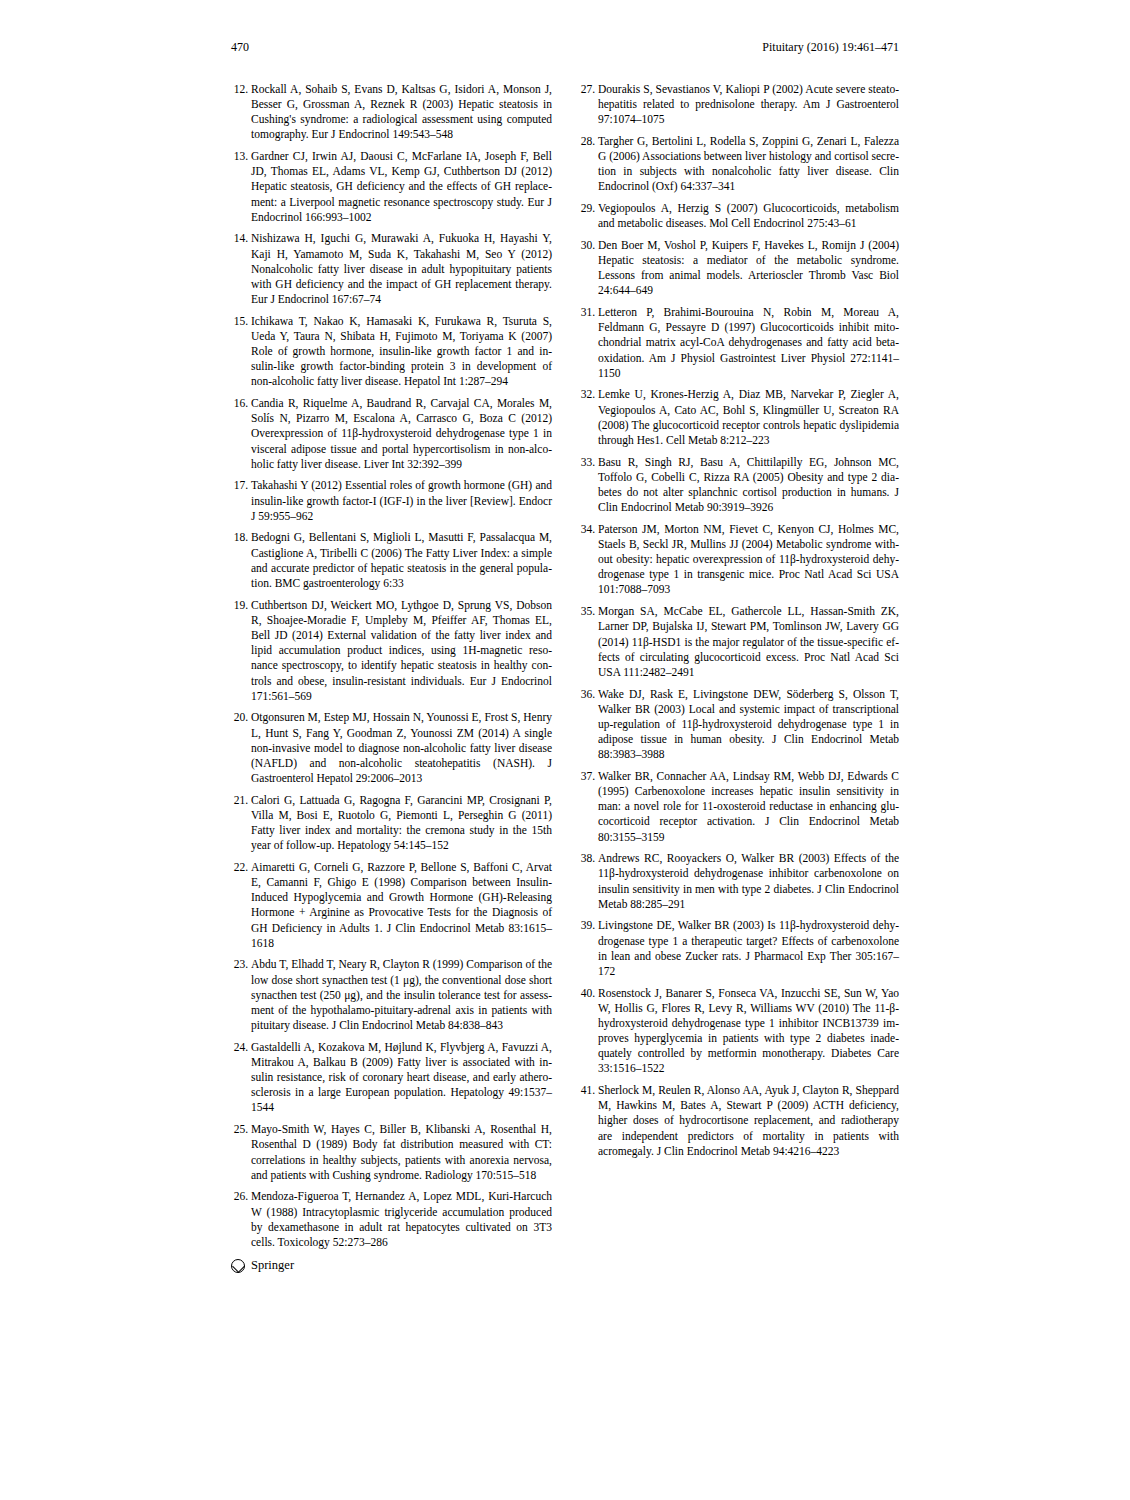470 Pituitary (2016) 19:461–471
12. Rockall A, Sohaib S, Evans D, Kaltsas G, Isidori A, Monson J, Besser G, Grossman A, Reznek R (2003) Hepatic steatosis in Cushing's syndrome: a radiological assessment using computed tomography. Eur J Endocrinol 149:543–548
13. Gardner CJ, Irwin AJ, Daousi C, McFarlane IA, Joseph F, Bell JD, Thomas EL, Adams VL, Kemp GJ, Cuthbertson DJ (2012) Hepatic steatosis, GH deficiency and the effects of GH replacement: a Liverpool magnetic resonance spectroscopy study. Eur J Endocrinol 166:993–1002
14. Nishizawa H, Iguchi G, Murawaki A, Fukuoka H, Hayashi Y, Kaji H, Yamamoto M, Suda K, Takahashi M, Seo Y (2012) Nonalcoholic fatty liver disease in adult hypopituitary patients with GH deficiency and the impact of GH replacement therapy. Eur J Endocrinol 167:67–74
15. Ichikawa T, Nakao K, Hamasaki K, Furukawa R, Tsuruta S, Ueda Y, Taura N, Shibata H, Fujimoto M, Toriyama K (2007) Role of growth hormone, insulin-like growth factor 1 and insulin-like growth factor-binding protein 3 in development of non-alcoholic fatty liver disease. Hepatol Int 1:287–294
16. Candia R, Riquelme A, Baudrand R, Carvajal CA, Morales M, Solís N, Pizarro M, Escalona A, Carrasco G, Boza C (2012) Overexpression of 11β-hydroxysteroid dehydrogenase type 1 in visceral adipose tissue and portal hypercortisolism in non-alcoholic fatty liver disease. Liver Int 32:392–399
17. Takahashi Y (2012) Essential roles of growth hormone (GH) and insulin-like growth factor-I (IGF-I) in the liver [Review]. Endocr J 59:955–962
18. Bedogni G, Bellentani S, Miglioli L, Masutti F, Passalacqua M, Castiglione A, Tiribelli C (2006) The Fatty Liver Index: a simple and accurate predictor of hepatic steatosis in the general population. BMC gastroenterology 6:33
19. Cuthbertson DJ, Weickert MO, Lythgoe D, Sprung VS, Dobson R, Shoajee-Moradie F, Umpleby M, Pfeiffer AF, Thomas EL, Bell JD (2014) External validation of the fatty liver index and lipid accumulation product indices, using 1H-magnetic resonance spectroscopy, to identify hepatic steatosis in healthy controls and obese, insulin-resistant individuals. Eur J Endocrinol 171:561–569
20. Otgonsuren M, Estep MJ, Hossain N, Younossi E, Frost S, Henry L, Hunt S, Fang Y, Goodman Z, Younossi ZM (2014) A single non-invasive model to diagnose non-alcoholic fatty liver disease (NAFLD) and non-alcoholic steatohepatitis (NASH). J Gastroenterol Hepatol 29:2006–2013
21. Calori G, Lattuada G, Ragogna F, Garancini MP, Crosignani P, Villa M, Bosi E, Ruotolo G, Piemonti L, Perseghin G (2011) Fatty liver index and mortality: the cremona study in the 15th year of follow-up. Hepatology 54:145–152
22. Aimaretti G, Corneli G, Razzore P, Bellone S, Baffoni C, Arvat E, Camanni F, Ghigo E (1998) Comparison between Insulin-Induced Hypoglycemia and Growth Hormone (GH)-Releasing Hormone + Arginine as Provocative Tests for the Diagnosis of GH Deficiency in Adults 1. J Clin Endocrinol Metab 83:1615–1618
23. Abdu T, Elhadd T, Neary R, Clayton R (1999) Comparison of the low dose short synacthen test (1 μg), the conventional dose short synacthen test (250 μg), and the insulin tolerance test for assessment of the hypothalamo-pituitary-adrenal axis in patients with pituitary disease. J Clin Endocrinol Metab 84:838–843
24. Gastaldelli A, Kozakova M, Højlund K, Flyvbjerg A, Favuzzi A, Mitrakou A, Balkau B (2009) Fatty liver is associated with insulin resistance, risk of coronary heart disease, and early atherosclerosis in a large European population. Hepatology 49:1537–1544
25. Mayo-Smith W, Hayes C, Biller B, Klibanski A, Rosenthal H, Rosenthal D (1989) Body fat distribution measured with CT: correlations in healthy subjects, patients with anorexia nervosa, and patients with Cushing syndrome. Radiology 170:515–518
26. Mendoza-Figueroa T, Hernandez A, Lopez MDL, Kuri-Harcuch W (1988) Intracytoplasmic triglyceride accumulation produced by dexamethasone in adult rat hepatocytes cultivated on 3T3 cells. Toxicology 52:273–286
27. Dourakis S, Sevastianos V, Kaliopi P (2002) Acute severe steatohepatitis related to prednisolone therapy. Am J Gastroenterol 97:1074–1075
28. Targher G, Bertolini L, Rodella S, Zoppini G, Zenari L, Falezza G (2006) Associations between liver histology and cortisol secretion in subjects with nonalcoholic fatty liver disease. Clin Endocrinol (Oxf) 64:337–341
29. Vegiopoulos A, Herzig S (2007) Glucocorticoids, metabolism and metabolic diseases. Mol Cell Endocrinol 275:43–61
30. Den Boer M, Voshol P, Kuipers F, Havekes L, Romijn J (2004) Hepatic steatosis: a mediator of the metabolic syndrome. Lessons from animal models. Arterioscler Thromb Vasc Biol 24:644–649
31. Letteron P, Brahimi-Bourouina N, Robin M, Moreau A, Feldmann G, Pessayre D (1997) Glucocorticoids inhibit mitochondrial matrix acyl-CoA dehydrogenases and fatty acid beta-oxidation. Am J Physiol Gastrointest Liver Physiol 272:1141–1150
32. Lemke U, Krones-Herzig A, Diaz MB, Narvekar P, Ziegler A, Vegiopoulos A, Cato AC, Bohl S, Klingmüller U, Screaton RA (2008) The glucocorticoid receptor controls hepatic dyslipidemia through Hes1. Cell Metab 8:212–223
33. Basu R, Singh RJ, Basu A, Chittilapilly EG, Johnson MC, Toffolo G, Cobelli C, Rizza RA (2005) Obesity and type 2 diabetes do not alter splanchnic cortisol production in humans. J Clin Endocrinol Metab 90:3919–3926
34. Paterson JM, Morton NM, Fievet C, Kenyon CJ, Holmes MC, Staels B, Seckl JR, Mullins JJ (2004) Metabolic syndrome without obesity: hepatic overexpression of 11β-hydroxysteroid dehydrogenase type 1 in transgenic mice. Proc Natl Acad Sci USA 101:7088–7093
35. Morgan SA, McCabe EL, Gathercole LL, Hassan-Smith ZK, Larner DP, Bujalska IJ, Stewart PM, Tomlinson JW, Lavery GG (2014) 11β-HSD1 is the major regulator of the tissue-specific effects of circulating glucocorticoid excess. Proc Natl Acad Sci USA 111:2482–2491
36. Wake DJ, Rask E, Livingstone DEW, Söderberg S, Olsson T, Walker BR (2003) Local and systemic impact of transcriptional up-regulation of 11β-hydroxysteroid dehydrogenase type 1 in adipose tissue in human obesity. J Clin Endocrinol Metab 88:3983–3988
37. Walker BR, Connacher AA, Lindsay RM, Webb DJ, Edwards C (1995) Carbenoxolone increases hepatic insulin sensitivity in man: a novel role for 11-oxosteroid reductase in enhancing glucocorticoid receptor activation. J Clin Endocrinol Metab 80:3155–3159
38. Andrews RC, Rooyackers O, Walker BR (2003) Effects of the 11β-hydroxysteroid dehydrogenase inhibitor carbenoxolone on insulin sensitivity in men with type 2 diabetes. J Clin Endocrinol Metab 88:285–291
39. Livingstone DE, Walker BR (2003) Is 11β-hydroxysteroid dehydrogenase type 1 a therapeutic target? Effects of carbenoxolone in lean and obese Zucker rats. J Pharmacol Exp Ther 305:167–172
40. Rosenstock J, Banarer S, Fonseca VA, Inzucchi SE, Sun W, Yao W, Hollis G, Flores R, Levy R, Williams WV (2010) The 11-β-hydroxysteroid dehydrogenase type 1 inhibitor INCB13739 improves hyperglycemia in patients with type 2 diabetes inadequately controlled by metformin monotherapy. Diabetes Care 33:1516–1522
41. Sherlock M, Reulen R, Alonso AA, Ayuk J, Clayton R, Sheppard M, Hawkins M, Bates A, Stewart P (2009) ACTH deficiency, higher doses of hydrocortisone replacement, and radiotherapy are independent predictors of mortality in patients with acromegaly. J Clin Endocrinol Metab 94:4216–4223
Springer